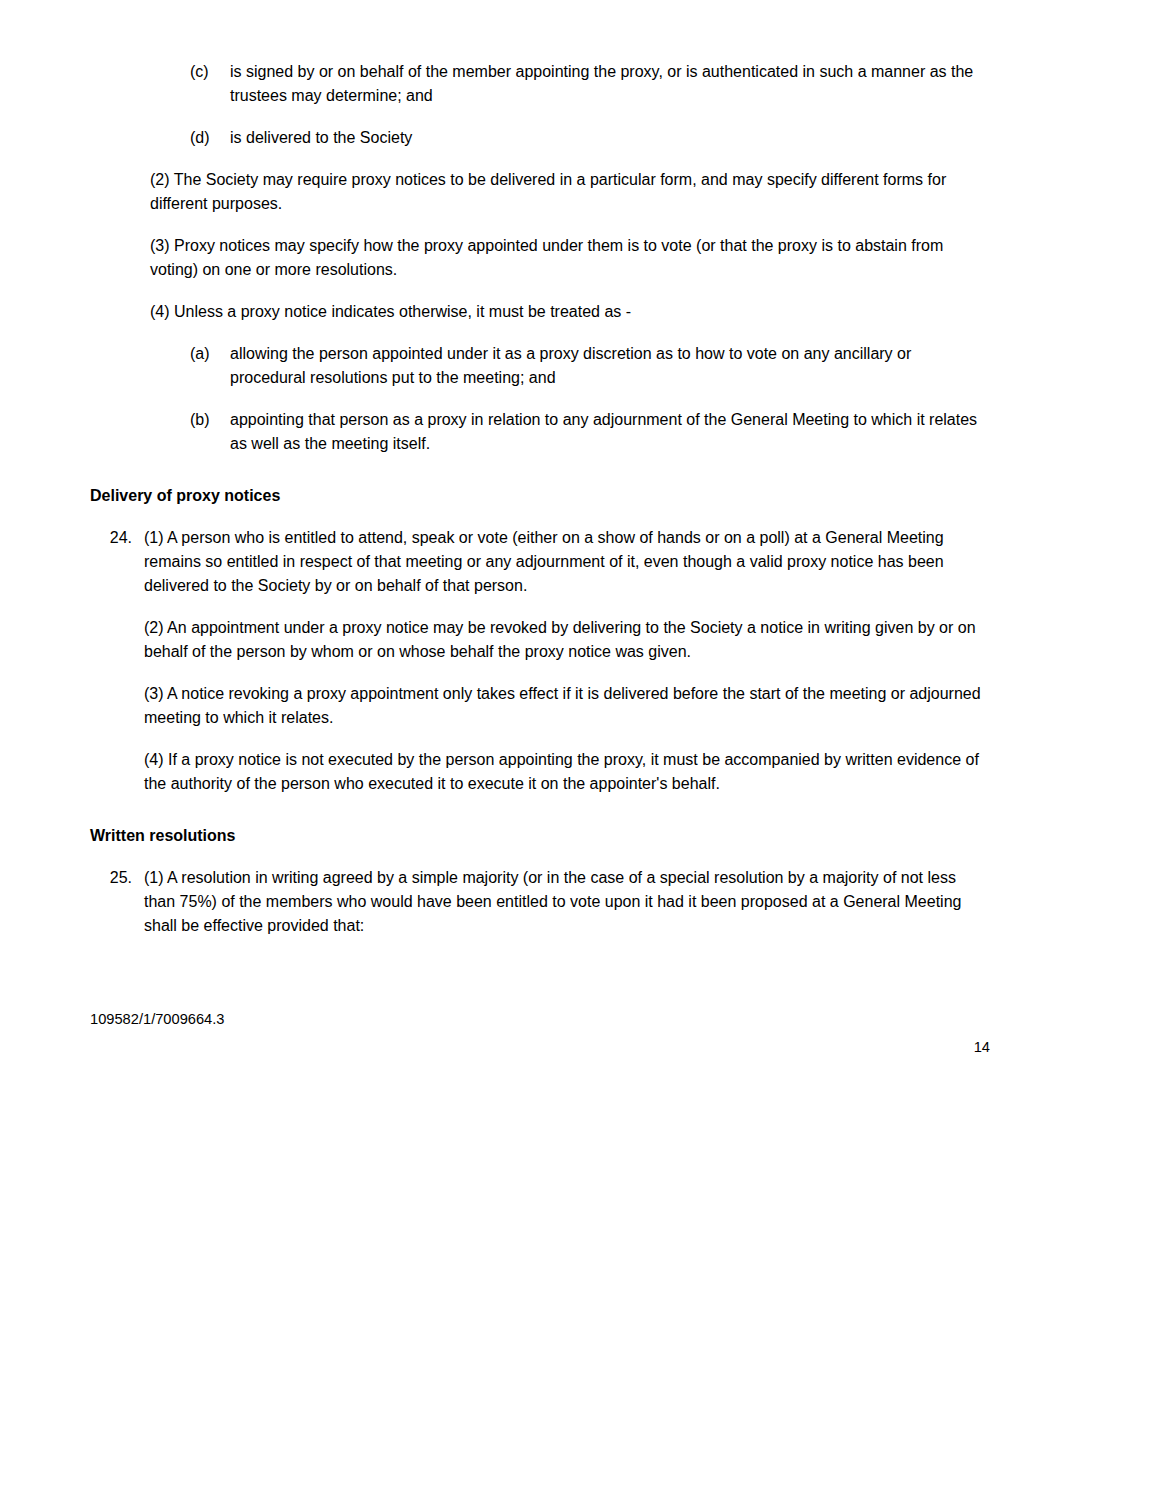(c) is signed by or on behalf of the member appointing the proxy, or is authenticated in such a manner as the trustees may determine; and
(d) is delivered to the Society
(2) The Society may require proxy notices to be delivered in a particular form, and may specify different forms for different purposes.
(3) Proxy notices may specify how the proxy appointed under them is to vote (or that the proxy is to abstain from voting) on one or more resolutions.
(4) Unless a proxy notice indicates otherwise, it must be treated as -
(a) allowing the person appointed under it as a proxy discretion as to how to vote on any ancillary or procedural resolutions put to the meeting; and
(b) appointing that person as a proxy in relation to any adjournment of the General Meeting to which it relates as well as the meeting itself.
Delivery of proxy notices
24.
(1) A person who is entitled to attend, speak or vote (either on a show of hands or on a poll) at a General Meeting remains so entitled in respect of that meeting or any adjournment of it, even though a valid proxy notice has been delivered to the Society by or on behalf of that person.
(2) An appointment under a proxy notice may be revoked by delivering to the Society a notice in writing given by or on behalf of the person by whom or on whose behalf the proxy notice was given.
(3) A notice revoking a proxy appointment only takes effect if it is delivered before the start of the meeting or adjourned meeting to which it relates.
(4) If a proxy notice is not executed by the person appointing the proxy, it must be accompanied by written evidence of the authority of the person who executed it to execute it on the appointer's behalf.
Written resolutions
25.
(1) A resolution in writing agreed by a simple majority (or in the case of a special resolution by a majority of not less than 75%) of the members who would have been entitled to vote upon it had it been proposed at a General Meeting shall be effective provided that:
109582/1/7009664.3
14